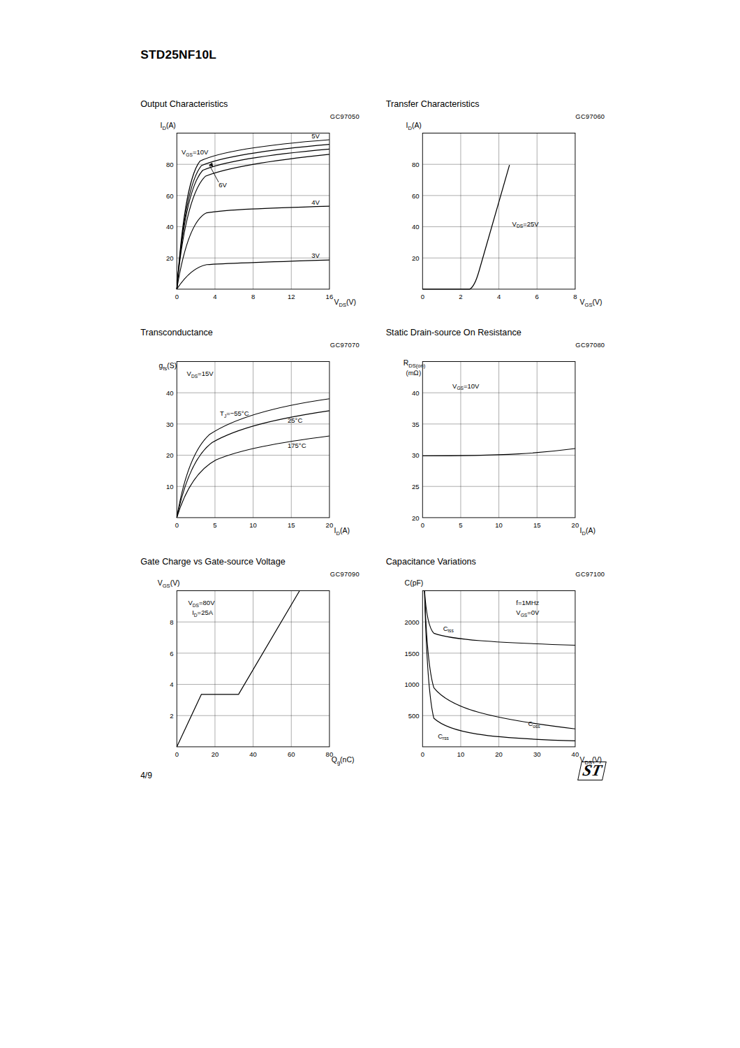STD25NF10L
Output Characteristics
GC97050 ID(A) VDS(V) 80 60 40 20 0 4 8 12 16 VGS=10V 5V 4V 3V 6V
Transfer Characteristics
GC97060 ID(A) VGS(V) 80 60 40 20 0 2 4 6 8 VDS=25V
Transconductance
GC97070 gfs(S) ID(A) 40 30 20 10 0 5 10 15 20 VDS=15V TJ=−55°C 25°C 175°C
Static Drain-source On Resistance
GC97080 RDS(on) (mΩ) ID(A) 40 35 30 25 20 0 5 10 15 20 VGS=10V
Gate Charge vs Gate-source Voltage
GC97090 VGS(V) Qg(nC) 8 6 4 2 0 20 40 60 80 VDS=80V ID=25A
Capacitance Variations
GC97100 C(pF) VDS(V) 2000 1500 1000 500 0 10 20 30 40 f=1MHz VGS=0V Ciss Coss Crss
4/9
ST